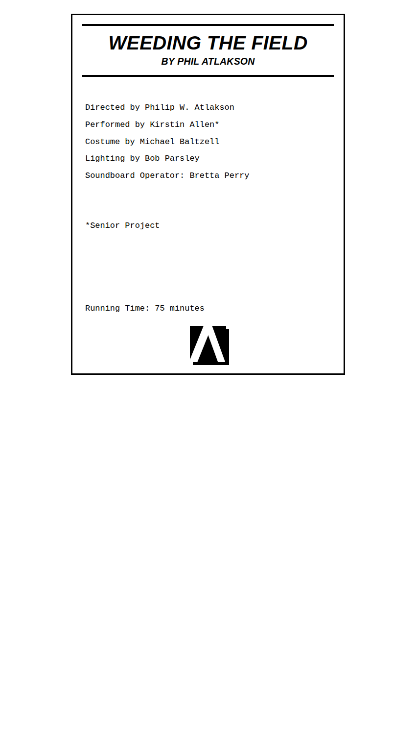WEEDING THE FIELD
BY PHIL ATLAKSON
Directed by Philip W. Atlakson
Performed by Kirstin Allen*
Costume by Michael Baltzell
Lighting by Bob Parsley
Soundboard Operator: Bretta Perry
*Senior Project
Running Time: 75 minutes